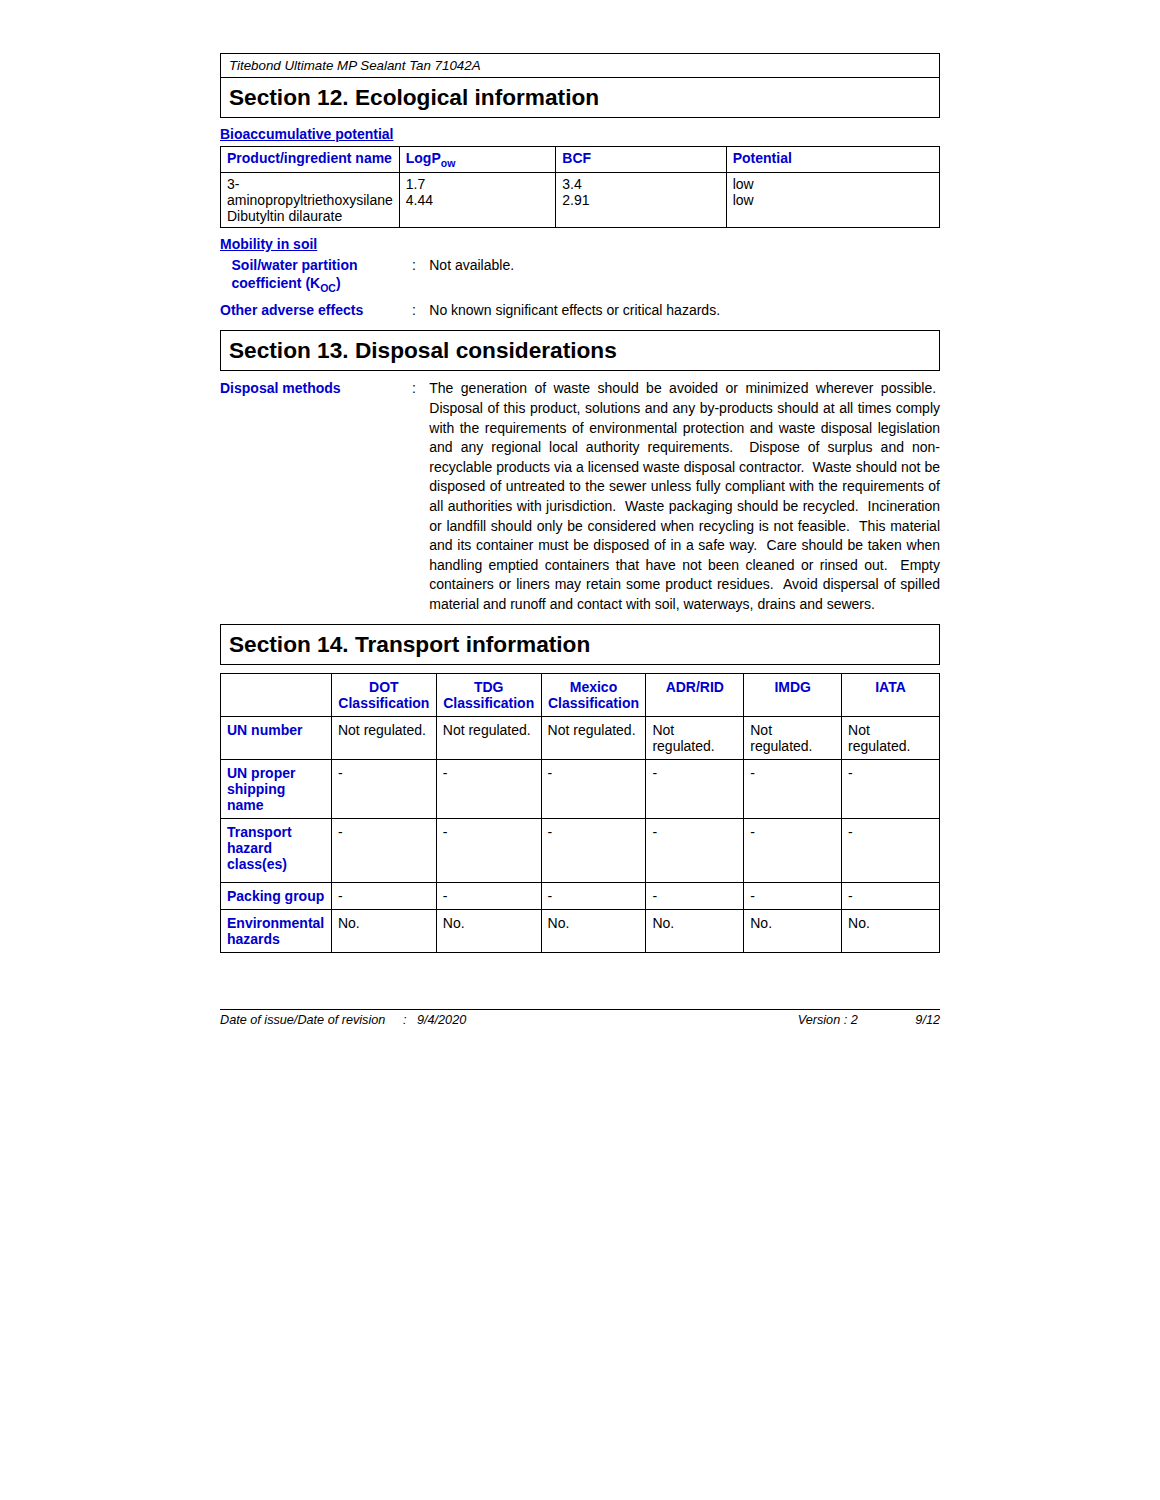Titebond Ultimate MP Sealant Tan 71042A
Section 12. Ecological information
Bioaccumulative potential
| Product/ingredient name | LogP ow | BCF | Potential |
| --- | --- | --- | --- |
| 3-aminopropyltriethoxysilane Dibutyltin dilaurate | 1.7 4.44 | 3.4 2.91 | low low |
Mobility in soil
Soil/water partition
coefficient (KOC)
:
Not available.
Other adverse effects
:
No known significant effects or critical hazards.
Section 13. Disposal considerations
Disposal methods
:
The generation of waste should be avoided or minimized wherever possible. Disposal of this product, solutions and any by-products should at all times comply with the requirements of environmental protection and waste disposal legislation and any regional local authority requirements. Dispose of surplus and non-recyclable products via a licensed waste disposal contractor. Waste should not be disposed of untreated to the sewer unless fully compliant with the requirements of all authorities with jurisdiction. Waste packaging should be recycled. Incineration or landfill should only be considered when recycling is not feasible. This material and its container must be disposed of in a safe way. Care should be taken when handling emptied containers that have not been cleaned or rinsed out. Empty containers or liners may retain some product residues. Avoid dispersal of spilled material and runoff and contact with soil, waterways, drains and sewers.
Section 14. Transport information
| | DOT Classification | TDG Classification | Mexico Classification | ADR/RID | IMDG | IATA |
| --- | --- | --- | --- | --- | --- | --- |
| UN number | Not regulated. | Not regulated. | Not regulated. | Not regulated. | Not regulated. | Not regulated. |
| UN proper shipping name | - | - | - | - | - | - |
| Transport hazard class(es) | - | - | - | - | - | - |
| Packing group | - | - | - | - | - | - |
| Environmental hazards | No. | No. | No. | No. | No. | No. |
Date of issue/Date of revision : 9/4/2020
Version : 2
9/12